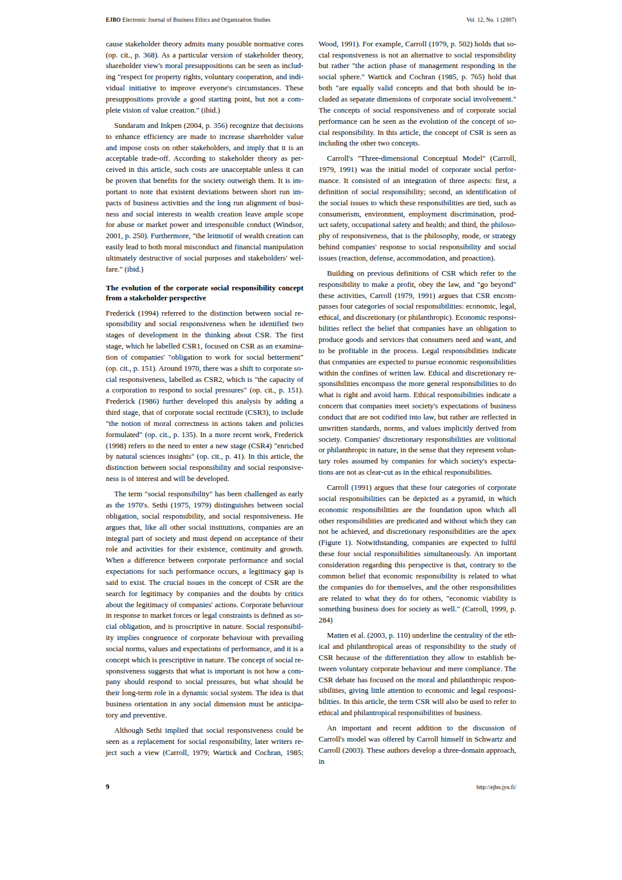EJBO Electronic Journal of Business Ethics and Organization Studies
Vol. 12, No. 1 (2007)
cause stakeholder theory admits many possible normative cores (op. cit., p. 368). As a particular version of stakeholder theory, shareholder view's moral presuppositions can be seen as including "respect for property rights, voluntary cooperation, and individual initiative to improve everyone's circumstances. These presuppositions provide a good starting point, but not a complete vision of value creation." (ibid.)
Sundaram and Inkpen (2004, p. 356) recognize that decisions to enhance efficiency are made to increase shareholder value and impose costs on other stakeholders, and imply that it is an acceptable trade-off. According to stakeholder theory as perceived in this article, such costs are unacceptable unless it can be proven that benefits for the society outweigh them. It is important to note that existent deviations between short run impacts of business activities and the long run alignment of business and social interests in wealth creation leave ample scope for abuse or market power and irresponsible conduct (Windsor, 2001, p. 250). Furthermore, "the leitmotif of wealth creation can easily lead to both moral misconduct and financial manipulation ultimately destructive of social purposes and stakeholders' welfare." (ibid.)
The evolution of the corporate social responsibility concept from a stakeholder perspective
Frederick (1994) referred to the distinction between social responsibility and social responsiveness when he identified two stages of development in the thinking about CSR. The first stage, which he labelled CSR1, focused on CSR as an examination of companies' "obligation to work for social betterment" (op. cit., p. 151). Around 1970, there was a shift to corporate social responsiveness, labelled as CSR2, which is "the capacity of a corporation to respond to social pressures" (op. cit., p. 151). Frederick (1986) further developed this analysis by adding a third stage, that of corporate social rectitude (CSR3), to include "the notion of moral correctness in actions taken and policies formulated" (op. cit., p. 135). In a more recent work, Frederick (1998) refers to the need to enter a new stage (CSR4) "enriched by natural sciences insights" (op. cit., p. 41). In this article, the distinction between social responsibility and social responsiveness is of interest and will be developed.
The term "social responsibility" has been challenged as early as the 1970's. Sethi (1975, 1979) distinguishes between social obligation, social responsibility, and social responsiveness. He argues that, like all other social institutions, companies are an integral part of society and must depend on acceptance of their role and activities for their existence, continuity and growth. When a difference between corporate performance and social expectations for such performance occurs, a legitimacy gap is said to exist. The crucial issues in the concept of CSR are the search for legitimacy by companies and the doubts by critics about the legitimacy of companies' actions. Corporate behaviour in response to market forces or legal constraints is defined as social obligation, and is proscriptive in nature. Social responsibility implies congruence of corporate behaviour with prevailing social norms, values and expectations of performance, and it is a concept which is prescriptive in nature. The concept of social responsiveness suggests that what is important is not how a company should respond to social pressures, but what should be their long-term role in a dynamic social system. The idea is that business orientation in any social dimension must be anticipatory and preventive.
Although Sethi implied that social responsiveness could be seen as a replacement for social responsibility, later writers reject such a view (Carroll, 1979; Wartick and Cochran, 1985; Wood, 1991). For example, Carroll (1979, p. 502) holds that social responsiveness is not an alternative to social responsibility but rather "the action phase of management responding in the social sphere." Wartick and Cochran (1985, p. 765) hold that both "are equally valid concepts and that both should be included as separate dimensions of corporate social involvement." The concepts of social responsiveness and of corporate social performance can be seen as the evolution of the concept of social responsibility. In this article, the concept of CSR is seen as including the other two concepts.
Carroll's "Three-dimensional Conceptual Model" (Carroll, 1979, 1991) was the initial model of corporate social performance. It consisted of an integration of three aspects: first, a definition of social responsibility; second, an identification of the social issues to which these responsibilities are tied, such as consumerism, environment, employment discrimination, product safety, occupational safety and health; and third, the philosophy of responsiveness, that is the philosophy, mode, or strategy behind companies' response to social responsibility and social issues (reaction, defense, accommodation, and proaction).
Building on previous definitions of CSR which refer to the responsibility to make a profit, obey the law, and "go beyond" these activities, Carroll (1979, 1991) argues that CSR encompasses four categories of social responsibilities: economic, legal, ethical, and discretionary (or philanthropic). Economic responsibilities reflect the belief that companies have an obligation to produce goods and services that consumers need and want, and to be profitable in the process. Legal responsibilities indicate that companies are expected to pursue economic responsibilities within the confines of written law. Ethical and discretionary responsibilities encompass the more general responsibilities to do what is right and avoid harm. Ethical responsibilities indicate a concern that companies meet society's expectations of business conduct that are not codified into law, but rather are reflected in unwritten standards, norms, and values implicitly derived from society. Companies' discretionary responsibilities are volitional or philanthropic in nature, in the sense that they represent voluntary roles assumed by companies for which society's expectations are not as clear-cut as in the ethical responsibilities.
Carroll (1991) argues that these four categories of corporate social responsibilities can be depicted as a pyramid, in which economic responsibilities are the foundation upon which all other responsibilities are predicated and without which they can not be achieved, and discretionary responsibilities are the apex (Figure 1). Notwithstanding, companies are expected to fulfil these four social responsibilities simultaneously. An important consideration regarding this perspective is that, contrary to the common belief that economic responsibility is related to what the companies do for themselves, and the other responsibilities are related to what they do for others, "economic viability is something business does for society as well." (Carroll, 1999, p. 284)
Matten et al. (2003, p. 110) underline the centrality of the ethical and philanthropical areas of responsibility to the study of CSR because of the differentiation they allow to establish between voluntary corporate behaviour and mere compliance. The CSR debate has focused on the moral and philanthropic responsibilities, giving little attention to economic and legal responsibilities. In this article, the term CSR will also be used to refer to ethical and philantropical responsibilities of business.
An important and recent addition to the discussion of Carroll's model was offered by Carroll himself in Schwartz and Carroll (2003). These authors develop a three-domain approach, in
9
http://ejbo.jyu.fi/